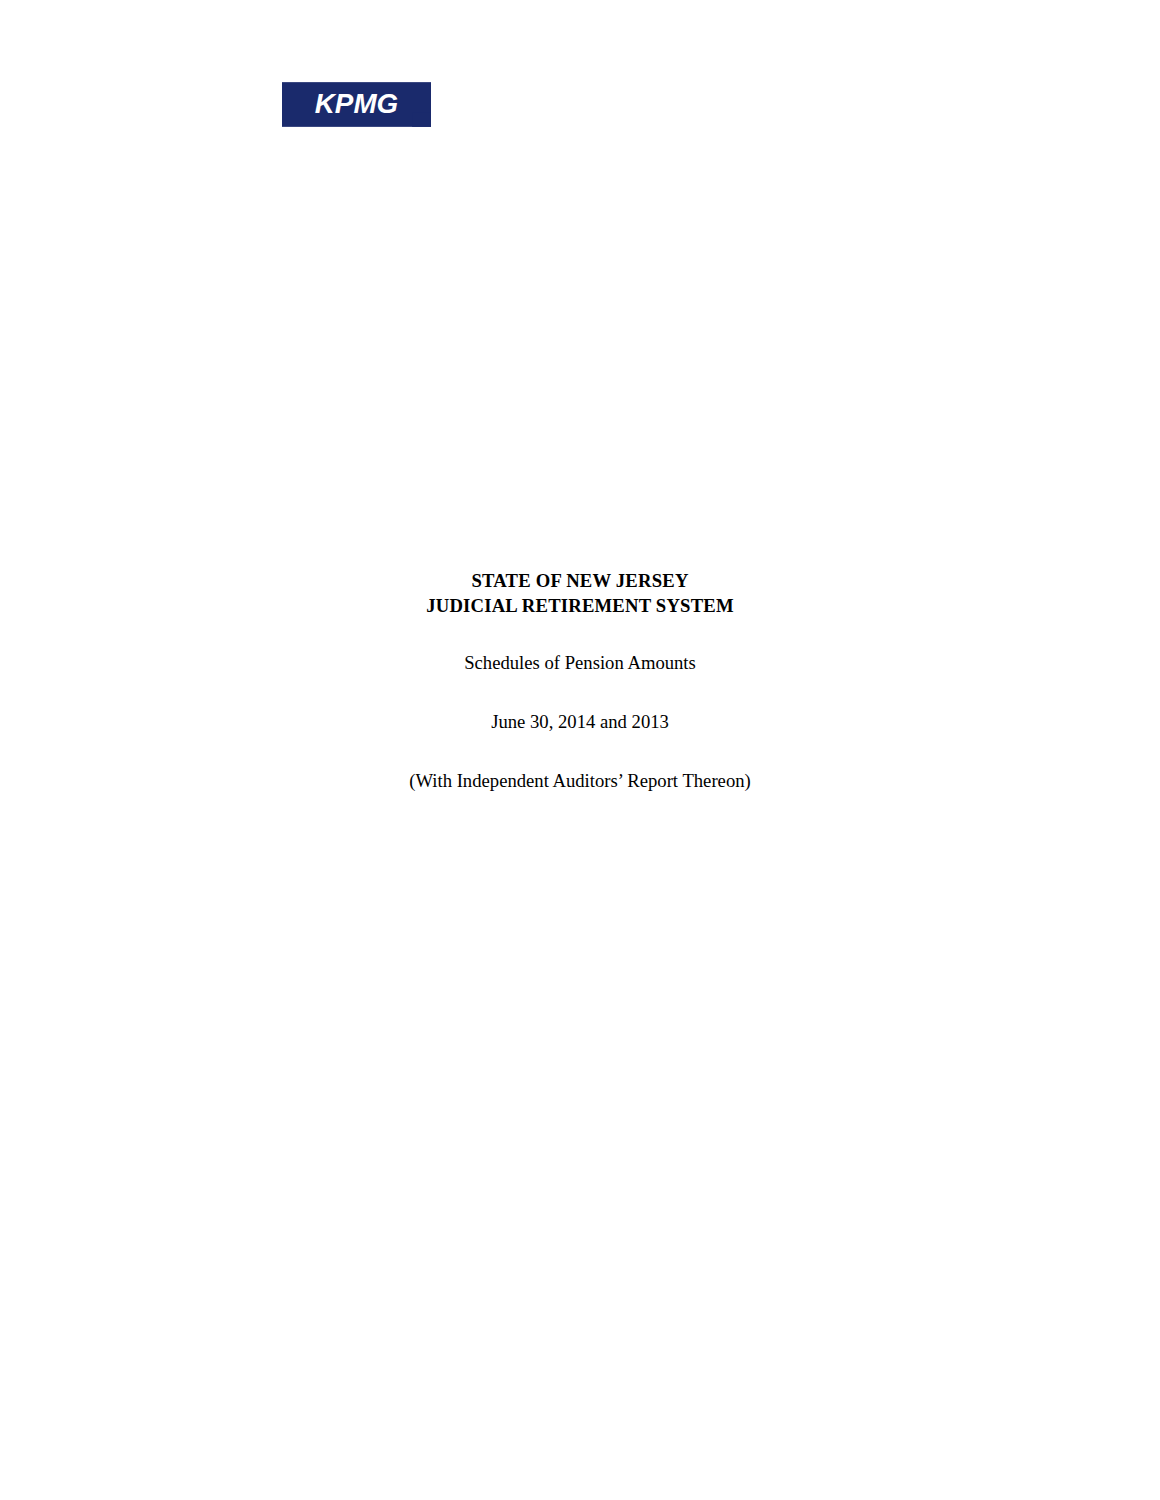KPMG
STATE OF NEW JERSEY
JUDICIAL RETIREMENT SYSTEM
Schedules of Pension Amounts
June 30, 2014 and 2013
(With Independent Auditors’ Report Thereon)